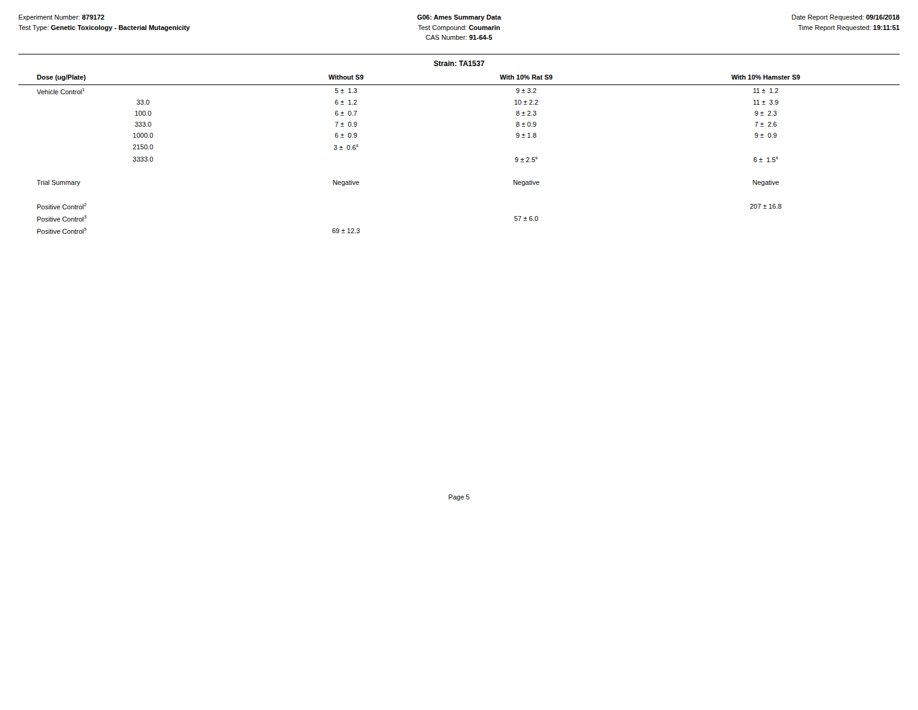Experiment Number: 879172
Test Type: Genetic Toxicology - Bacterial Mutagenicity
G06: Ames Summary Data
Test Compound: Coumarin
CAS Number: 91-64-5
Date Report Requested: 09/16/2018
Time Report Requested: 19:11:51
Strain: TA1537
| Dose (ug/Plate) | Without S9 | With 10% Rat S9 | With 10% Hamster S9 |
| --- | --- | --- | --- |
| Vehicle Control 1 | 5 ± 1.3 | 9 ± 3.2 | 11 ± 1.2 |
| 33.0 | 6 ± 1.2 | 10 ± 2.2 | 11 ± 3.9 |
| 100.0 | 6 ± 0.7 | 8 ± 2.3 | 9 ± 2.3 |
| 333.0 | 7 ± 0.9 | 8 ± 0.9 | 7 ± 2.6 |
| 1000.0 | 6 ± 0.9 | 9 ± 1.8 | 9 ± 0.9 |
| 2150.0 | 3 ± 0.6 s | | |
| 3333.0 | | 9 ± 2.5 s | 6 ± 1.5 s |
| Trial Summary | Negative | Negative | Negative |
| Positive Control 2 | | | 207 ± 16.8 |
| Positive Control 3 | | 57 ± 6.0 | |
| Positive Control 5 | 69 ± 12.3 | | |
Page 5